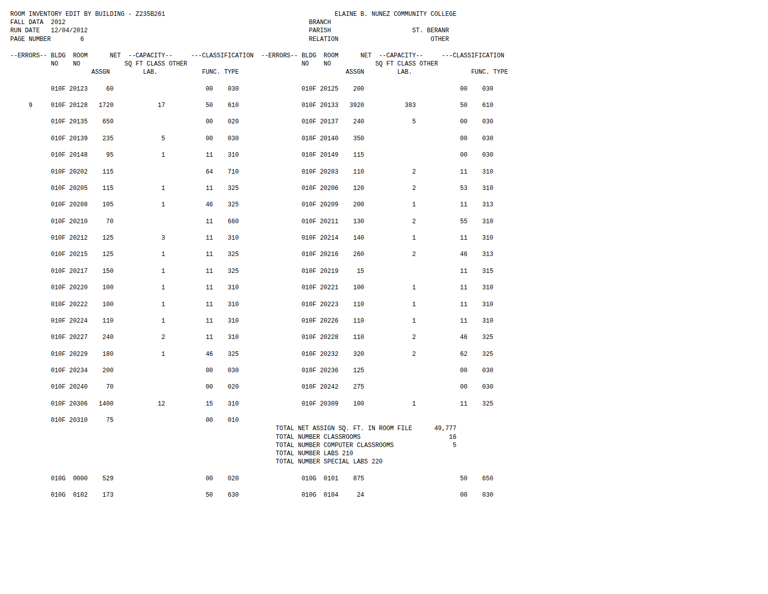ROOM INVENTORY EDIT BY BUILDING - Z235B261                                              ELAINE B. NUNEZ COMMUNITY COLLEGE
FALL DATA  2012                                                                  BRANCH
RUN DATE   12/04/2012                                                            PARISH                      ST. BERANR
PAGE NUMBER        6                                                             RELATION                         OTHER

--ERRORS-- BLDG  ROOM      NET  --CAPACITY--     ---CLASSIFICATION  --ERRORS-- BLDG  ROOM      NET  --CAPACITY--     ---CLASSIFICATION
           NO    NO            SQ FT CLASS OTHER                               NO    NO            SQ FT CLASS OTHER
                      ASSGN         LAB.            FUNC. TYPE                             ASSGN         LAB.                FUNC. TYPE

           010F 20123     60                         00    030                 010F 20125    200                          00    030

     9     010F 20128   1720            17           50    610                 010F 20133   3920           383            50    610

           010F 20135    650                         00    020                 010F 20137    240             5            00    030

           010F 20139    235             5           00    030                 010F 20140    350                          00    030

           010F 20148     95             1           11    310                 010F 20149    115                          00    030

           010F 20202    115                         64    710                 010F 20203    110             2            11    310

           010F 20205    115             1           11    325                 010F 20206    120             2            53    310

           010F 20208    105             1           46    325                 010F 20209    200             1            11    313

           010F 20210     70                         11    660                 010F 20211    130             2            55    310

           010F 20212    125             3           11    310                 010F 20214    140             1            11    310

           010F 20215    125             1           11    325                 010F 20216    260             2            46    313

           010F 20217    150             1           11    325                 010F 20219     15                          11    315

           010F 20220    100             1           11    310                 010F 20221    100             1            11    310

           010F 20222    100             1           11    310                 010F 20223    110             1            11    310

           010F 20224    110             1           11    310                 010F 20226    110             1            11    310

           010F 20227    240             2           11    310                 010F 20228    110             2            46    325

           010F 20229    180             1           46    325                 010F 20232    320             2            62    325

           010F 20234    200                         00    030                 010F 20236    125                          00    030

           010F 20240     70                         00    020                 010F 20242    275                          00    030

           010F 20306   1400            12           15    310                 010F 20309    100             1            11    325

           010F 20310     75                         00    010
                                                                        TOTAL NET ASSIGN SQ. FT. IN ROOM FILE      49,777
                                                                        TOTAL NUMBER CLASSROOMS                        16
                                                                        TOTAL NUMBER COMPUTER CLASSROOMS                5
                                                                        TOTAL NUMBER LABS 210
                                                                        TOTAL NUMBER SPECIAL LABS 220

           010G  0000    529                         00    020                 010G  0101    875                          50    650

           010G  0102    173                         50    630                 010G  0104     24                          00    030